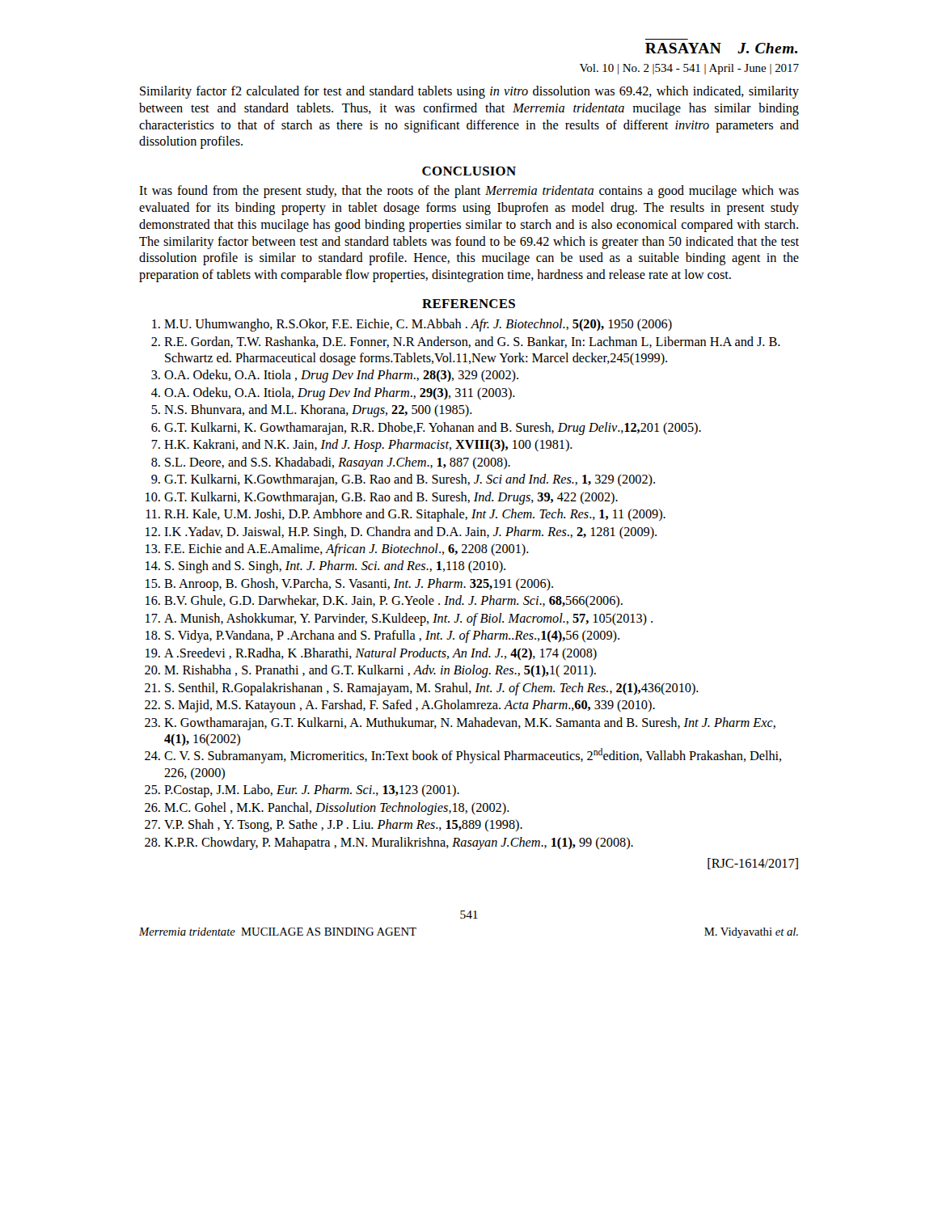RASAYAN J. Chem.
Vol. 10 | No. 2 |534 - 541 | April - June | 2017
Similarity factor f2 calculated for test and standard tablets using in vitro dissolution was 69.42, which indicated, similarity between test and standard tablets. Thus, it was confirmed that Merremia tridentata mucilage has similar binding characteristics to that of starch as there is no significant difference in the results of different invitro parameters and dissolution profiles.
CONCLUSION
It was found from the present study, that the roots of the plant Merremia tridentata contains a good mucilage which was evaluated for its binding property in tablet dosage forms using Ibuprofen as model drug. The results in present study demonstrated that this mucilage has good binding properties similar to starch and is also economical compared with starch. The similarity factor between test and standard tablets was found to be 69.42 which is greater than 50 indicated that the test dissolution profile is similar to standard profile. Hence, this mucilage can be used as a suitable binding agent in the preparation of tablets with comparable flow properties, disintegration time, hardness and release rate at low cost.
REFERENCES
M.U. Uhumwangho, R.S.Okor, F.E. Eichie, C. M.Abbah . Afr. J. Biotechnol., 5(20), 1950 (2006)
R.E. Gordan, T.W. Rashanka, D.E. Fonner, N.R Anderson, and G. S. Bankar, In: Lachman L, Liberman H.A and J. B. Schwartz ed. Pharmaceutical dosage forms.Tablets,Vol.11,New York: Marcel decker,245(1999).
O.A. Odeku, O.A. Itiola , Drug Dev Ind Pharm., 28(3), 329 (2002).
O.A. Odeku, O.A. Itiola, Drug Dev Ind Pharm., 29(3), 311 (2003).
N.S. Bhunvara, and M.L. Khorana, Drugs, 22, 500 (1985).
G.T. Kulkarni, K. Gowthamarajan, R.R. Dhobe,F. Yohanan and B. Suresh, Drug Deliv.,12, 201 (2005).
H.K. Kakrani, and N.K. Jain, Ind J. Hosp. Pharmacist, XVIII(3), 100 (1981).
S.L. Deore, and S.S. Khadabadi, Rasayan J.Chem., 1, 887 (2008).
G.T. Kulkarni, K.Gowthmarajan, G.B. Rao and B. Suresh, J. Sci and Ind. Res., 1, 329 (2002).
G.T. Kulkarni, K.Gowthmarajan, G.B. Rao and B. Suresh, Ind. Drugs, 39, 422 (2002).
R.H. Kale, U.M. Joshi, D.P. Ambhore and G.R. Sitaphale, Int J. Chem. Tech. Res., 1, 11 (2009).
I.K .Yadav, D. Jaiswal, H.P. Singh, D. Chandra and D.A. Jain, J. Pharm. Res., 2, 1281 (2009).
F.E. Eichie and A.E.Amalime, African J. Biotechnol., 6, 2208 (2001).
S. Singh and S. Singh, Int. J. Pharm. Sci. and Res., 1,118 (2010).
B. Anroop, B. Ghosh, V.Parcha, S. Vasanti, Int. J. Pharm. 325, 191 (2006).
B.V. Ghule, G.D. Darwhekar, D.K. Jain, P. G.Yeole . Ind. J. Pharm. Sci., 68, 566(2006).
A. Munish, Ashokkumar, Y. Parvinder, S.Kuldeep, Int. J. of Biol. Macromol., 57, 105(2013) .
S. Vidya, P.Vandana, P .Archana and S. Prafulla , Int. J. of Pharm..Res.,1(4), 56 (2009).
A .Sreedevi , R.Radha, K .Bharathi, Natural Products, An Ind. J., 4(2), 174 (2008)
M. Rishabha , S. Pranathi , and G.T. Kulkarni , Adv. in Biolog. Res., 5(1), 1( 2011).
S. Senthil, R.Gopalakrishanan , S. Ramajayam, M. Srahul, Int. J. of Chem. Tech Res., 2(1), 436(2010).
S. Majid, M.S. Katayoun , A. Farshad, F. Safed , A.Gholamreza. Acta Pharm.,60, 339 (2010).
K. Gowthamarajan, G.T. Kulkarni, A. Muthukumar, N. Mahadevan, M.K. Samanta and B. Suresh, Int J. Pharm Exc, 4(1), 16(2002)
C. V. S. Subramanyam, Micromeritics, In:Text book of Physical Pharmaceutics, 2ndedition, Vallabh Prakashan, Delhi, 226, (2000)
P.Costap, J.M. Labo, Eur. J. Pharm. Sci., 13, 123 (2001).
M.C. Gohel , M.K. Panchal, Dissolution Technologies,18, (2002).
V.P. Shah , Y. Tsong, P. Sathe , J.P . Liu. Pharm Res., 15, 889 (1998).
K.P.R. Chowdary, P. Mahapatra , M.N. Muralikrishna, Rasayan J.Chem., 1(1), 99 (2008).
[RJC-1614/2017]
541
Merremia tridentate MUCILAGE AS BINDING AGENT M. Vidyavathi et al.